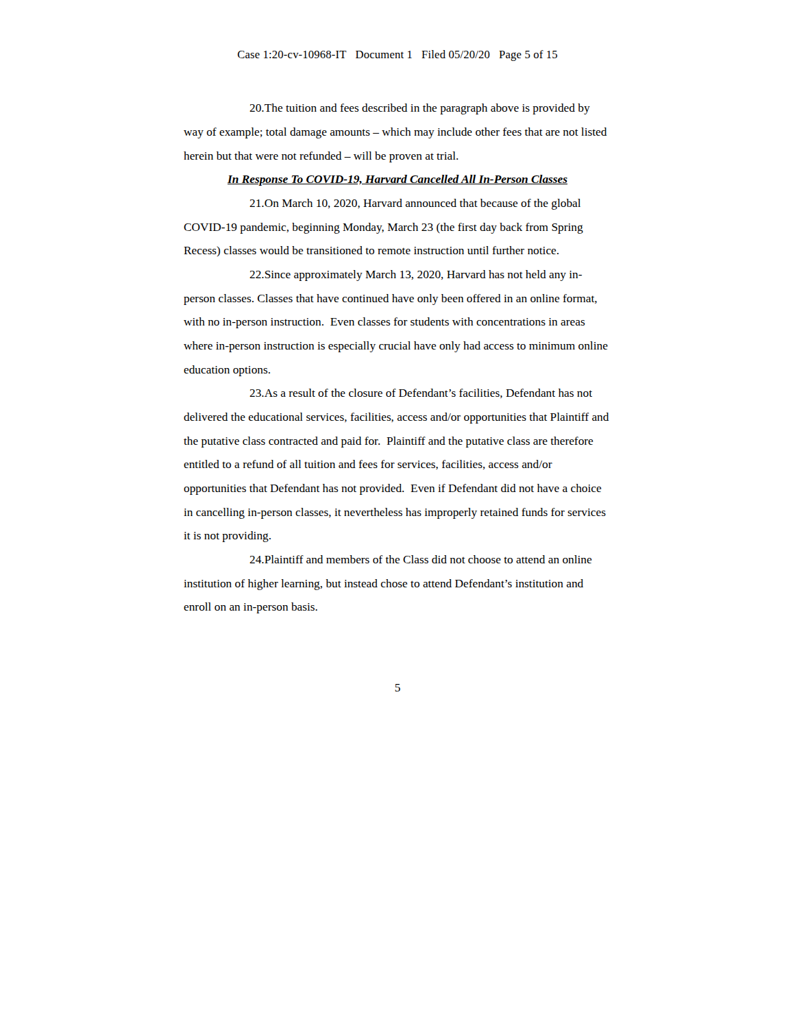Case 1:20-cv-10968-IT Document 1 Filed 05/20/20 Page 5 of 15
20. The tuition and fees described in the paragraph above is provided by way of example; total damage amounts – which may include other fees that are not listed herein but that were not refunded – will be proven at trial.
In Response To COVID-19, Harvard Cancelled All In-Person Classes
21. On March 10, 2020, Harvard announced that because of the global COVID-19 pandemic, beginning Monday, March 23 (the first day back from Spring Recess) classes would be transitioned to remote instruction until further notice.
22. Since approximately March 13, 2020, Harvard has not held any in-person classes. Classes that have continued have only been offered in an online format, with no in-person instruction. Even classes for students with concentrations in areas where in-person instruction is especially crucial have only had access to minimum online education options.
23. As a result of the closure of Defendant’s facilities, Defendant has not delivered the educational services, facilities, access and/or opportunities that Plaintiff and the putative class contracted and paid for. Plaintiff and the putative class are therefore entitled to a refund of all tuition and fees for services, facilities, access and/or opportunities that Defendant has not provided. Even if Defendant did not have a choice in cancelling in-person classes, it nevertheless has improperly retained funds for services it is not providing.
24. Plaintiff and members of the Class did not choose to attend an online institution of higher learning, but instead chose to attend Defendant’s institution and enroll on an in-person basis.
5